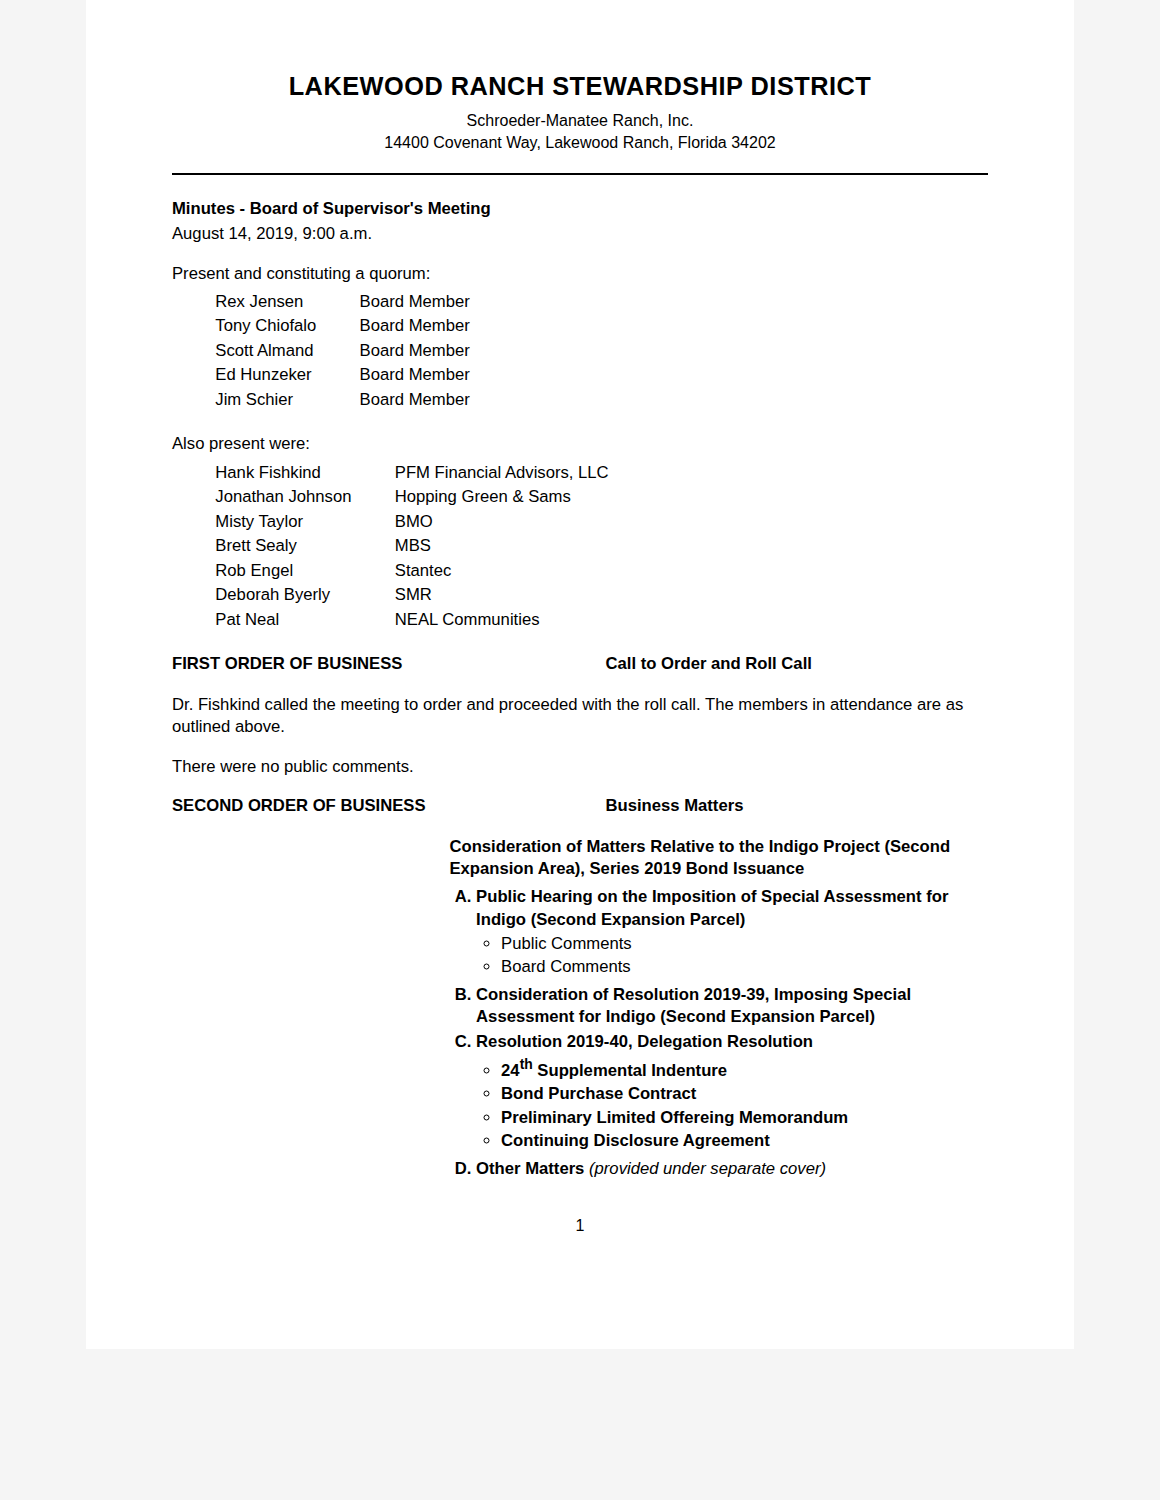LAKEWOOD RANCH STEWARDSHIP DISTRICT
Schroeder-Manatee Ranch, Inc.
14400 Covenant Way, Lakewood Ranch, Florida 34202
Minutes - Board of Supervisor's Meeting
August 14, 2019, 9:00 a.m.
Present and constituting a quorum:
| Rex Jensen | Board Member |
| Tony Chiofalo | Board Member |
| Scott Almand | Board Member |
| Ed Hunzeker | Board Member |
| Jim Schier | Board Member |
Also present were:
| Hank Fishkind | PFM Financial Advisors, LLC |
| Jonathan Johnson | Hopping Green & Sams |
| Misty Taylor | BMO |
| Brett Sealy | MBS |
| Rob Engel | Stantec |
| Deborah Byerly | SMR |
| Pat Neal | NEAL Communities |
| FIRST ORDER OF BUSINESS | Call to Order and Roll Call |
Dr. Fishkind called the meeting to order and proceeded with the roll call. The members in attendance are as outlined above.
There were no public comments.
| SECOND ORDER OF BUSINESS | Business Matters |
Consideration of Matters Relative to the Indigo Project (Second Expansion Area), Series 2019 Bond Issuance
Public Hearing on the Imposition of Special Assessment for Indigo (Second Expansion Parcel)
Public Comments
Board Comments
Consideration of Resolution 2019-39, Imposing Special Assessment for Indigo (Second Expansion Parcel)
Resolution 2019-40, Delegation Resolution
24th Supplemental Indenture
Bond Purchase Contract
Preliminary Limited Offereing Memorandum
Continuing Disclosure Agreement
Other Matters (provided under separate cover)
1